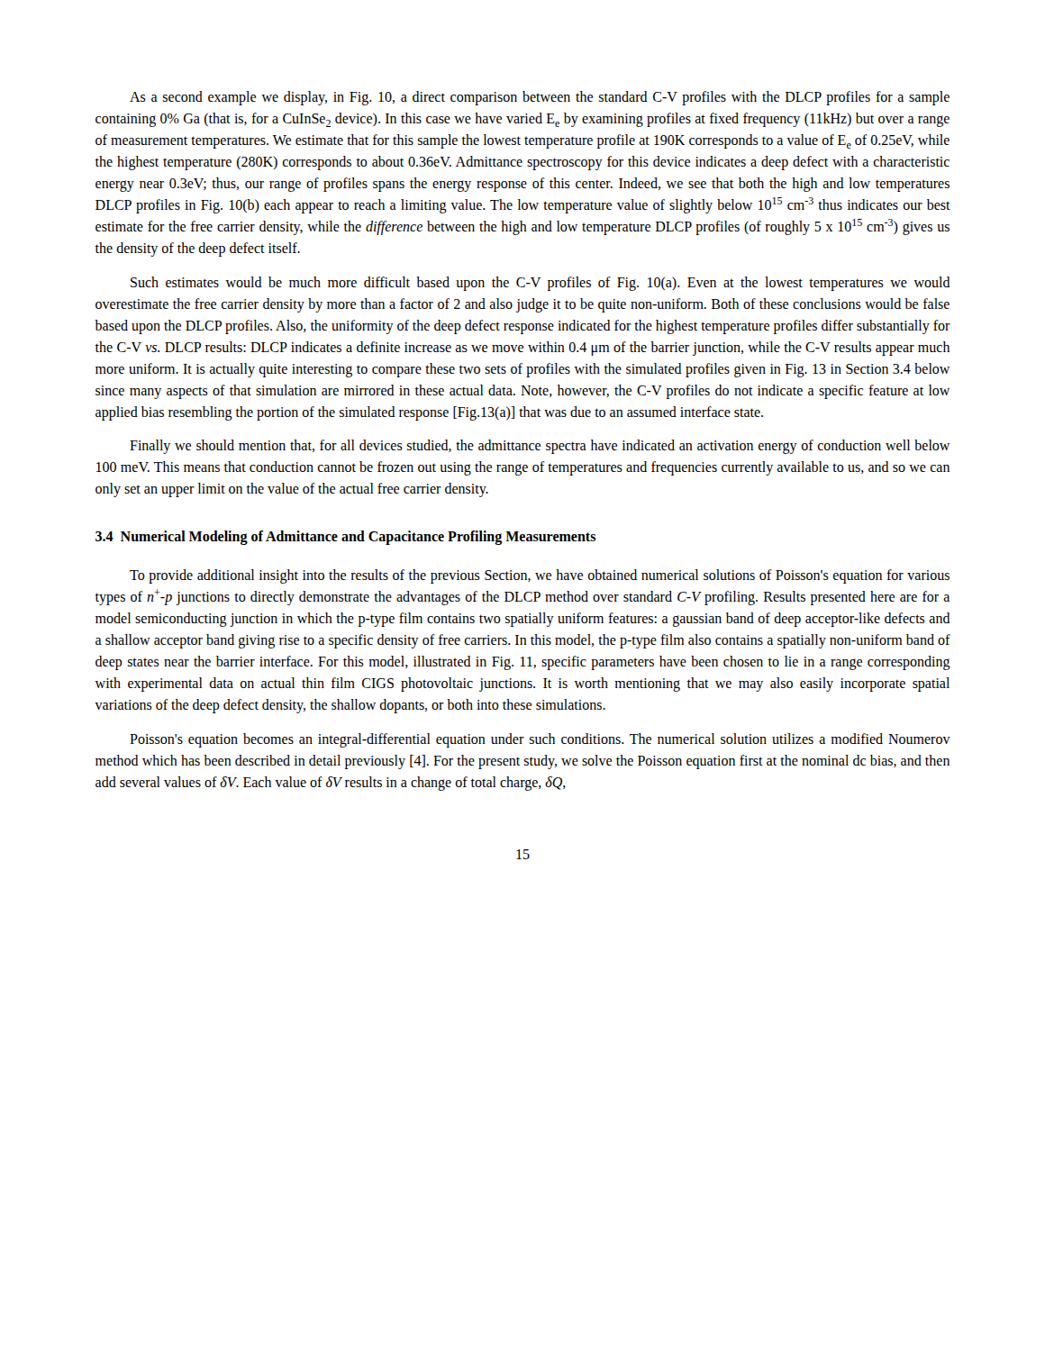As a second example we display, in Fig. 10, a direct comparison between the standard C-V profiles with the DLCP profiles for a sample containing 0% Ga (that is, for a CuInSe2 device). In this case we have varied Ee by examining profiles at fixed frequency (11kHz) but over a range of measurement temperatures. We estimate that for this sample the lowest temperature profile at 190K corresponds to a value of Ee of 0.25eV, while the highest temperature (280K) corresponds to about 0.36eV. Admittance spectroscopy for this device indicates a deep defect with a characteristic energy near 0.3eV; thus, our range of profiles spans the energy response of this center. Indeed, we see that both the high and low temperatures DLCP profiles in Fig. 10(b) each appear to reach a limiting value. The low temperature value of slightly below 1015 cm-3 thus indicates our best estimate for the free carrier density, while the difference between the high and low temperature DLCP profiles (of roughly 5 x 1015 cm-3) gives us the density of the deep defect itself.
Such estimates would be much more difficult based upon the C-V profiles of Fig. 10(a). Even at the lowest temperatures we would overestimate the free carrier density by more than a factor of 2 and also judge it to be quite non-uniform. Both of these conclusions would be false based upon the DLCP profiles. Also, the uniformity of the deep defect response indicated for the highest temperature profiles differ substantially for the C-V vs. DLCP results: DLCP indicates a definite increase as we move within 0.4 μm of the barrier junction, while the C-V results appear much more uniform. It is actually quite interesting to compare these two sets of profiles with the simulated profiles given in Fig. 13 in Section 3.4 below since many aspects of that simulation are mirrored in these actual data. Note, however, the C-V profiles do not indicate a specific feature at low applied bias resembling the portion of the simulated response [Fig.13(a)] that was due to an assumed interface state.
Finally we should mention that, for all devices studied, the admittance spectra have indicated an activation energy of conduction well below 100 meV. This means that conduction cannot be frozen out using the range of temperatures and frequencies currently available to us, and so we can only set an upper limit on the value of the actual free carrier density.
3.4 Numerical Modeling of Admittance and Capacitance Profiling Measurements
To provide additional insight into the results of the previous Section, we have obtained numerical solutions of Poisson's equation for various types of n+-p junctions to directly demonstrate the advantages of the DLCP method over standard C-V profiling. Results presented here are for a model semiconducting junction in which the p-type film contains two spatially uniform features: a gaussian band of deep acceptor-like defects and a shallow acceptor band giving rise to a specific density of free carriers. In this model, the p-type film also contains a spatially non-uniform band of deep states near the barrier interface. For this model, illustrated in Fig. 11, specific parameters have been chosen to lie in a range corresponding with experimental data on actual thin film CIGS photovoltaic junctions. It is worth mentioning that we may also easily incorporate spatial variations of the deep defect density, the shallow dopants, or both into these simulations.
Poisson's equation becomes an integral-differential equation under such conditions. The numerical solution utilizes a modified Noumerov method which has been described in detail previously [4]. For the present study, we solve the Poisson equation first at the nominal dc bias, and then add several values of δV. Each value of δV results in a change of total charge, δQ,
15